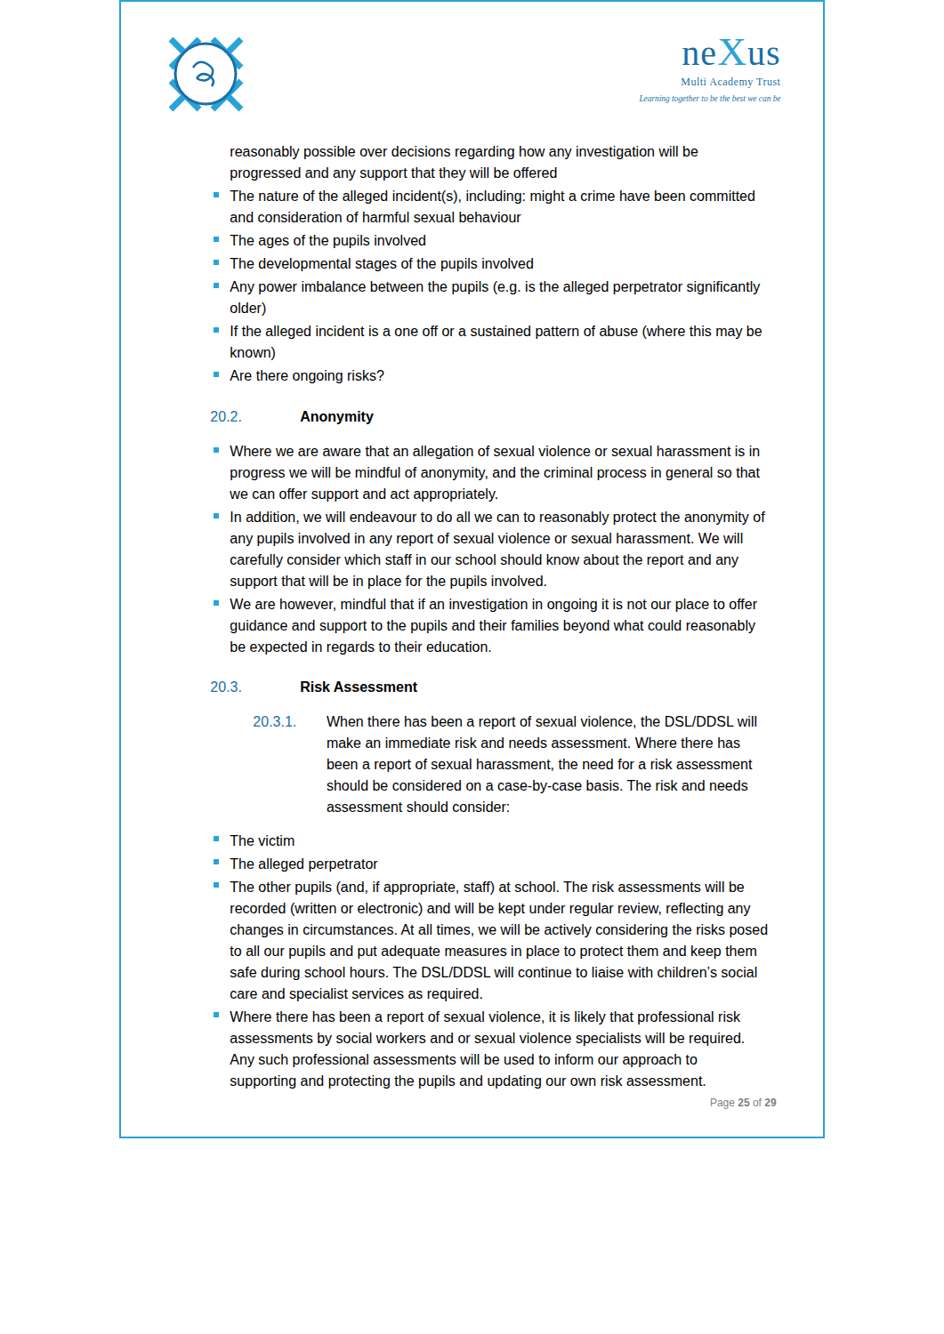neXus
Multi Academy Trust
Learning together to be the best we can be
reasonably possible over decisions regarding how any investigation will be progressed and any support that they will be offered
The nature of the alleged incident(s), including: might a crime have been committed and consideration of harmful sexual behaviour
The ages of the pupils involved
The developmental stages of the pupils involved
Any power imbalance between the pupils (e.g. is the alleged perpetrator significantly older)
If the alleged incident is a one off or a sustained pattern of abuse (where this may be known)
Are there ongoing risks?
20.2. Anonymity
Where we are aware that an allegation of sexual violence or sexual harassment is in progress we will be mindful of anonymity, and the criminal process in general so that we can offer support and act appropriately.
In addition, we will endeavour to do all we can to reasonably protect the anonymity of any pupils involved in any report of sexual violence or sexual harassment. We will carefully consider which staff in our school should know about the report and any support that will be in place for the pupils involved.
We are however, mindful that if an investigation in ongoing it is not our place to offer guidance and support to the pupils and their families beyond what could reasonably be expected in regards to their education.
20.3. Risk Assessment
20.3.1. When there has been a report of sexual violence, the DSL/DDSL will make an immediate risk and needs assessment. Where there has been a report of sexual harassment, the need for a risk assessment should be considered on a case-by-case basis. The risk and needs assessment should consider:
The victim
The alleged perpetrator
The other pupils (and, if appropriate, staff) at school. The risk assessments will be recorded (written or electronic) and will be kept under regular review, reflecting any changes in circumstances. At all times, we will be actively considering the risks posed to all our pupils and put adequate measures in place to protect them and keep them safe during school hours. The DSL/DDSL will continue to liaise with children’s social care and specialist services as required.
Where there has been a report of sexual violence, it is likely that professional risk assessments by social workers and or sexual violence specialists will be required. Any such professional assessments will be used to inform our approach to supporting and protecting the pupils and updating our own risk assessment.
Page 25 of 29